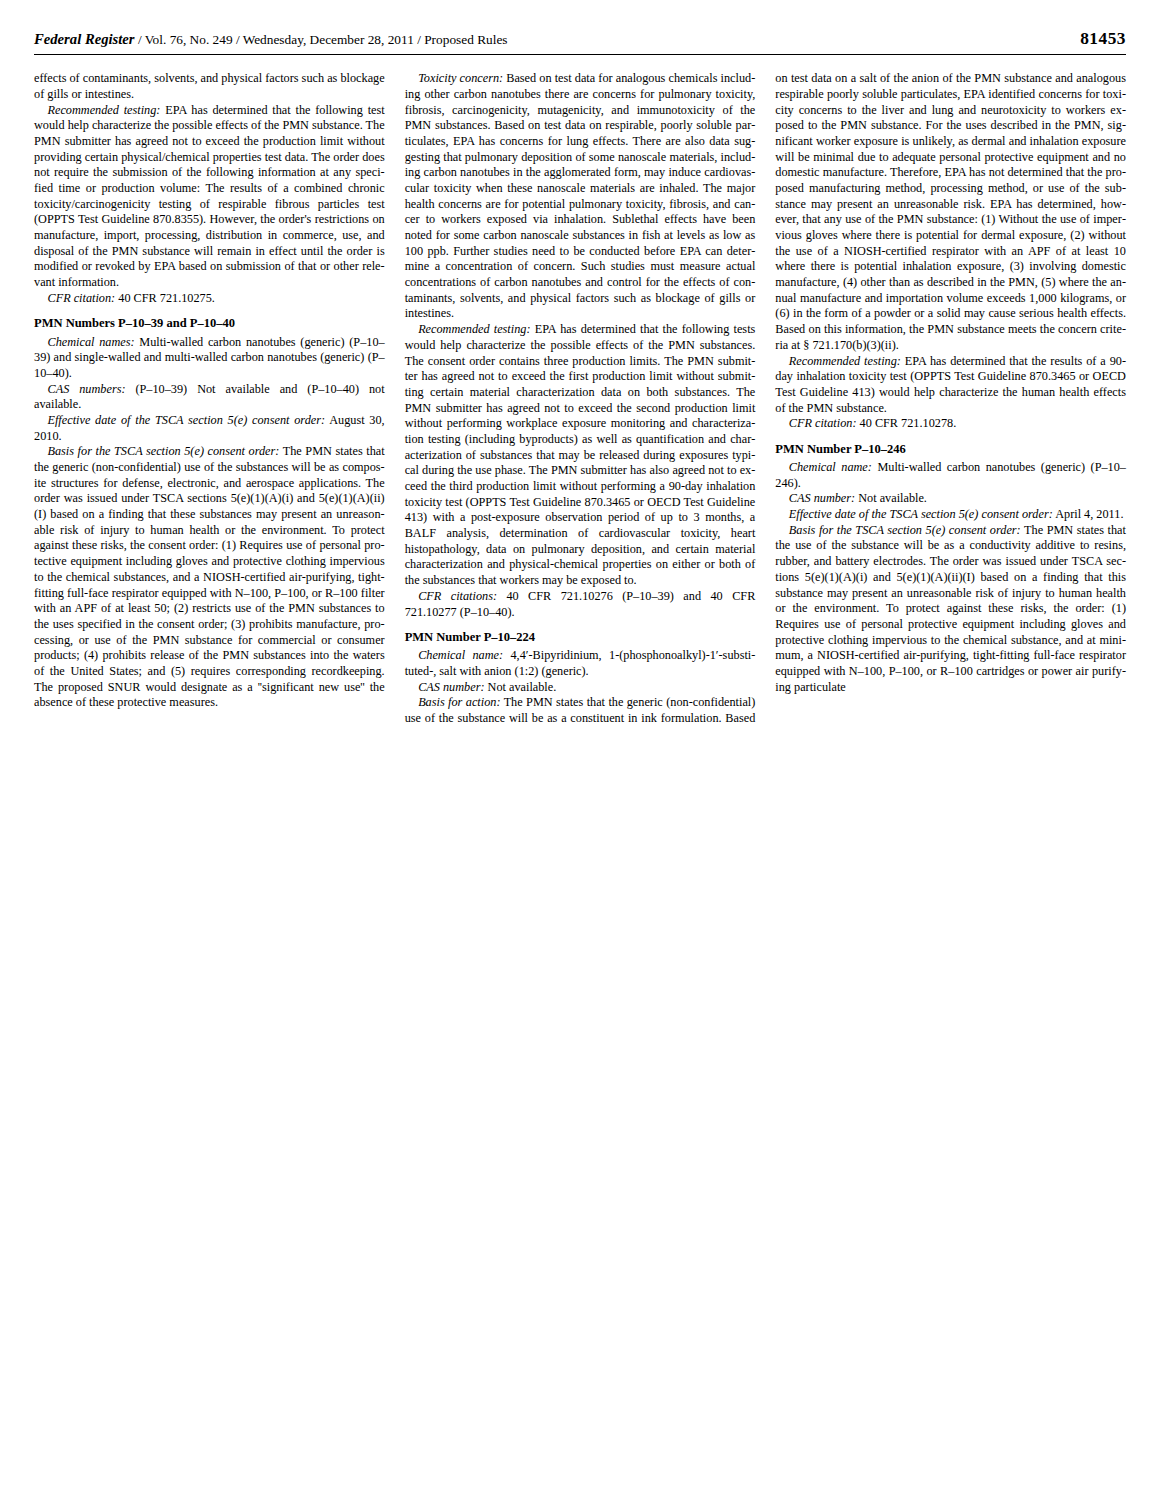Federal Register / Vol. 76, No. 249 / Wednesday, December 28, 2011 / Proposed Rules
81453
effects of contaminants, solvents, and physical factors such as blockage of gills or intestines.
Recommended testing: EPA has determined that the following test would help characterize the possible effects of the PMN substance. The PMN submitter has agreed not to exceed the production limit without providing certain physical/chemical properties test data. The order does not require the submission of the following information at any specified time or production volume: The results of a combined chronic toxicity/carcinogenicity testing of respirable fibrous particles test (OPPTS Test Guideline 870.8355). However, the order's restrictions on manufacture, import, processing, distribution in commerce, use, and disposal of the PMN substance will remain in effect until the order is modified or revoked by EPA based on submission of that or other relevant information.
CFR citation: 40 CFR 721.10275.
PMN Numbers P–10–39 and P–10–40
Chemical names: Multi-walled carbon nanotubes (generic) (P–10–39) and single-walled and multi-walled carbon nanotubes (generic) (P–10–40).
CAS numbers: (P–10–39) Not available and (P–10–40) not available.
Effective date of the TSCA section 5(e) consent order: August 30, 2010.
Basis for the TSCA section 5(e) consent order: The PMN states that the generic (non-confidential) use of the substances will be as composite structures for defense, electronic, and aerospace applications. The order was issued under TSCA sections 5(e)(1)(A)(i) and 5(e)(1)(A)(ii)(I) based on a finding that these substances may present an unreasonable risk of injury to human health or the environment. To protect against these risks, the consent order: (1) Requires use of personal protective equipment including gloves and protective clothing impervious to the chemical substances, and a NIOSH-certified air-purifying, tight-fitting full-face respirator equipped with N–100, P–100, or R–100 filter with an APF of at least 50; (2) restricts use of the PMN substances to the uses specified in the consent order; (3) prohibits manufacture, processing, or use of the PMN substance for commercial or consumer products; (4) prohibits release of the PMN substances into the waters of the United States; and (5) requires corresponding recordkeeping. The proposed SNUR would designate as a ''significant new use'' the absence of these protective measures.
Toxicity concern: Based on test data for analogous chemicals including other carbon nanotubes there are concerns for pulmonary toxicity, fibrosis, carcinogenicity, mutagenicity, and immunotoxicity of the PMN substances. Based on test data on respirable, poorly soluble particulates, EPA has concerns for lung effects. There are also data suggesting that pulmonary deposition of some nanoscale materials, including carbon nanotubes in the agglomerated form, may induce cardiovascular toxicity when these nanoscale materials are inhaled. The major health concerns are for potential pulmonary toxicity, fibrosis, and cancer to workers exposed via inhalation. Sublethal effects have been noted for some carbon nanoscale substances in fish at levels as low as 100 ppb. Further studies need to be conducted before EPA can determine a concentration of concern. Such studies must measure actual concentrations of carbon nanotubes and control for the effects of contaminants, solvents, and physical factors such as blockage of gills or intestines.
Recommended testing: EPA has determined that the following tests would help characterize the possible effects of the PMN substances. The consent order contains three production limits. The PMN submitter has agreed not to exceed the first production limit without submitting certain material characterization data on both substances. The PMN submitter has agreed not to exceed the second production limit without performing workplace exposure monitoring and characterization testing (including byproducts) as well as quantification and characterization of substances that may be released during exposures typical during the use phase. The PMN submitter has also agreed not to exceed the third production limit without performing a 90-day inhalation toxicity test (OPPTS Test Guideline 870.3465 or OECD Test Guideline 413) with a post-exposure observation period of up to 3 months, a BALF analysis, determination of cardiovascular toxicity, heart histopathology, data on pulmonary deposition, and certain material characterization and physical-chemical properties on either or both of the substances that workers may be exposed to.
CFR citations: 40 CFR 721.10276 (P–10–39) and 40 CFR 721.10277 (P–10–40).
PMN Number P–10–224
Chemical name: 4,4′-Bipyridinium, 1-(phosphonoalkyl)-1′-substituted-, salt with anion (1:2) (generic).
CAS number: Not available.
Basis for action: The PMN states that the generic (non-confidential) use of the substance will be as a constituent in ink formulation. Based on test data on a salt of the anion of the PMN substance and analogous respirable poorly soluble particulates, EPA identified concerns for toxicity concerns to the liver and lung and neurotoxicity to workers exposed to the PMN substance. For the uses described in the PMN, significant worker exposure is unlikely, as dermal and inhalation exposure will be minimal due to adequate personal protective equipment and no domestic manufacture. Therefore, EPA has not determined that the proposed manufacturing method, processing method, or use of the substance may present an unreasonable risk. EPA has determined, however, that any use of the PMN substance: (1) Without the use of impervious gloves where there is potential for dermal exposure, (2) without the use of a NIOSH-certified respirator with an APF of at least 10 where there is potential inhalation exposure, (3) involving domestic manufacture, (4) other than as described in the PMN, (5) where the annual manufacture and importation volume exceeds 1,000 kilograms, or (6) in the form of a powder or a solid may cause serious health effects. Based on this information, the PMN substance meets the concern criteria at § 721.170(b)(3)(ii).
Recommended testing: EPA has determined that the results of a 90-day inhalation toxicity test (OPPTS Test Guideline 870.3465 or OECD Test Guideline 413) would help characterize the human health effects of the PMN substance.
CFR citation: 40 CFR 721.10278.
PMN Number P–10–246
Chemical name: Multi-walled carbon nanotubes (generic) (P–10–246).
CAS number: Not available.
Effective date of the TSCA section 5(e) consent order: April 4, 2011.
Basis for the TSCA section 5(e) consent order: The PMN states that the use of the substance will be as a conductivity additive to resins, rubber, and battery electrodes. The order was issued under TSCA sections 5(e)(1)(A)(i) and 5(e)(1)(A)(ii)(I) based on a finding that this substance may present an unreasonable risk of injury to human health or the environment. To protect against these risks, the order: (1) Requires use of personal protective equipment including gloves and protective clothing impervious to the chemical substance, and at minimum, a NIOSH-certified air-purifying, tight-fitting full-face respirator equipped with N–100, P–100, or R–100 cartridges or power air purifying particulate